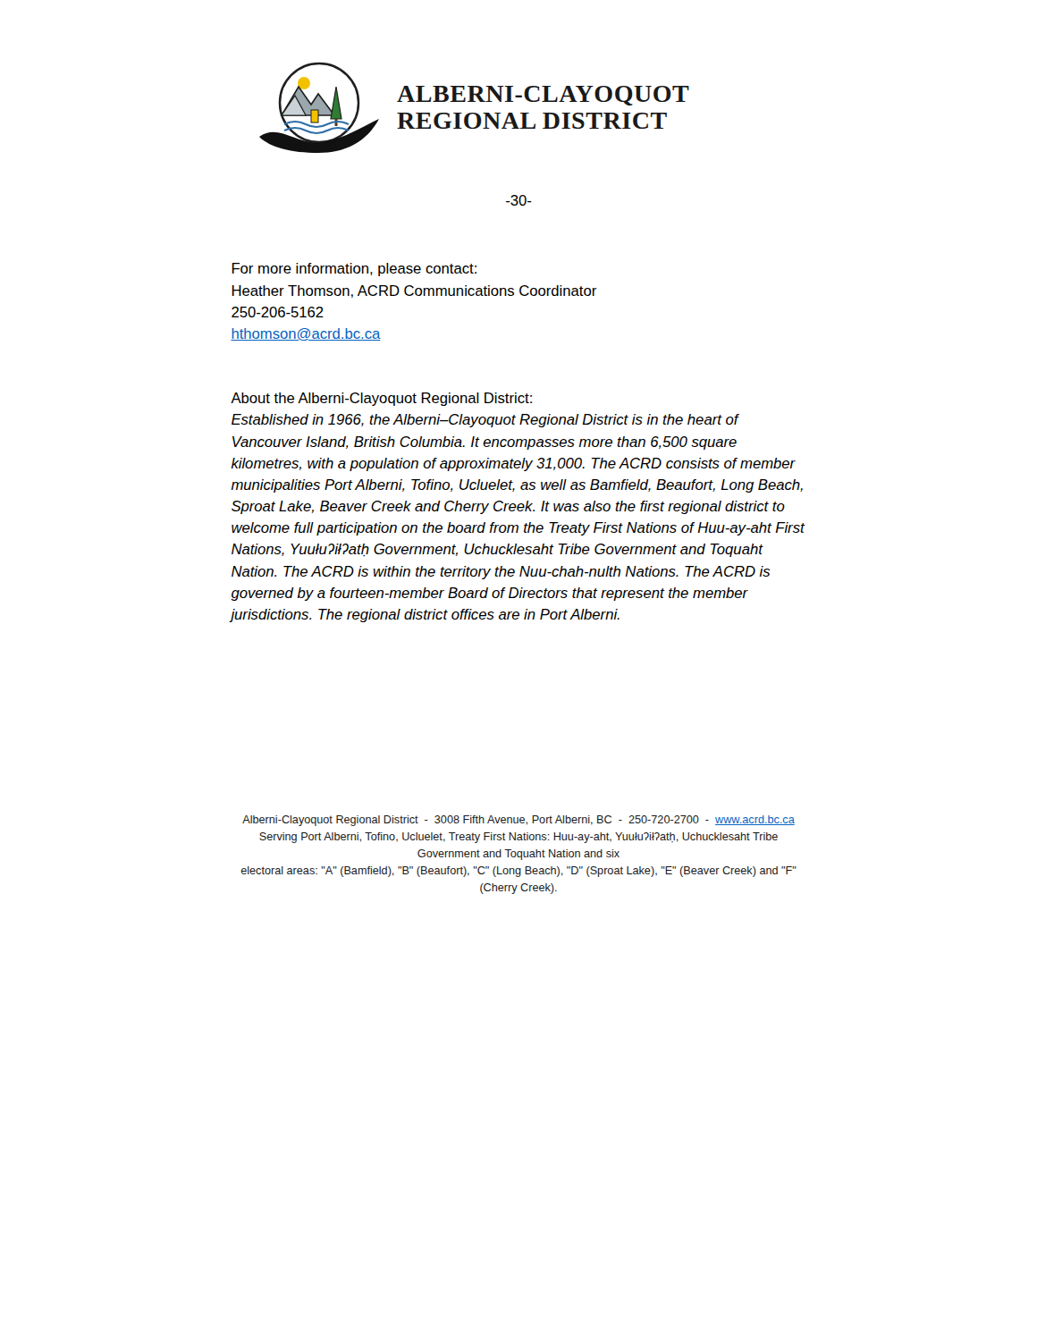ALBERNI-CLAYOQUOT REGIONAL DISTRICT
-30-
For more information, please contact:
Heather Thomson, ACRD Communications Coordinator
250-206-5162
hthomson@acrd.bc.ca
About the Alberni-Clayoquot Regional District:
Established in 1966, the Alberni–Clayoquot Regional District is in the heart of Vancouver Island, British Columbia. It encompasses more than 6,500 square kilometres, with a population of approximately 31,000. The ACRD consists of member municipalities Port Alberni, Tofino, Ucluelet, as well as Bamfield, Beaufort, Long Beach, Sproat Lake, Beaver Creek and Cherry Creek. It was also the first regional district to welcome full participation on the board from the Treaty First Nations of Huu-ay-aht First Nations, Yuułuʔiłʔatḥ Government, Uchucklesaht Tribe Government and Toquaht Nation. The ACRD is within the territory the Nuu-chah-nulth Nations. The ACRD is governed by a fourteen-member Board of Directors that represent the member jurisdictions. The regional district offices are in Port Alberni.
Alberni-Clayoquot Regional District - 3008 Fifth Avenue, Port Alberni, BC - 250-720-2700 - www.acrd.bc.ca
Serving Port Alberni, Tofino, Ucluelet, Treaty First Nations: Huu-ay-aht, Yuułuʔiłʔatḥ, Uchucklesaht Tribe Government and Toquaht Nation and six
electoral areas: "A" (Bamfield), "B" (Beaufort), "C" (Long Beach), "D" (Sproat Lake), "E" (Beaver Creek) and "F" (Cherry Creek).